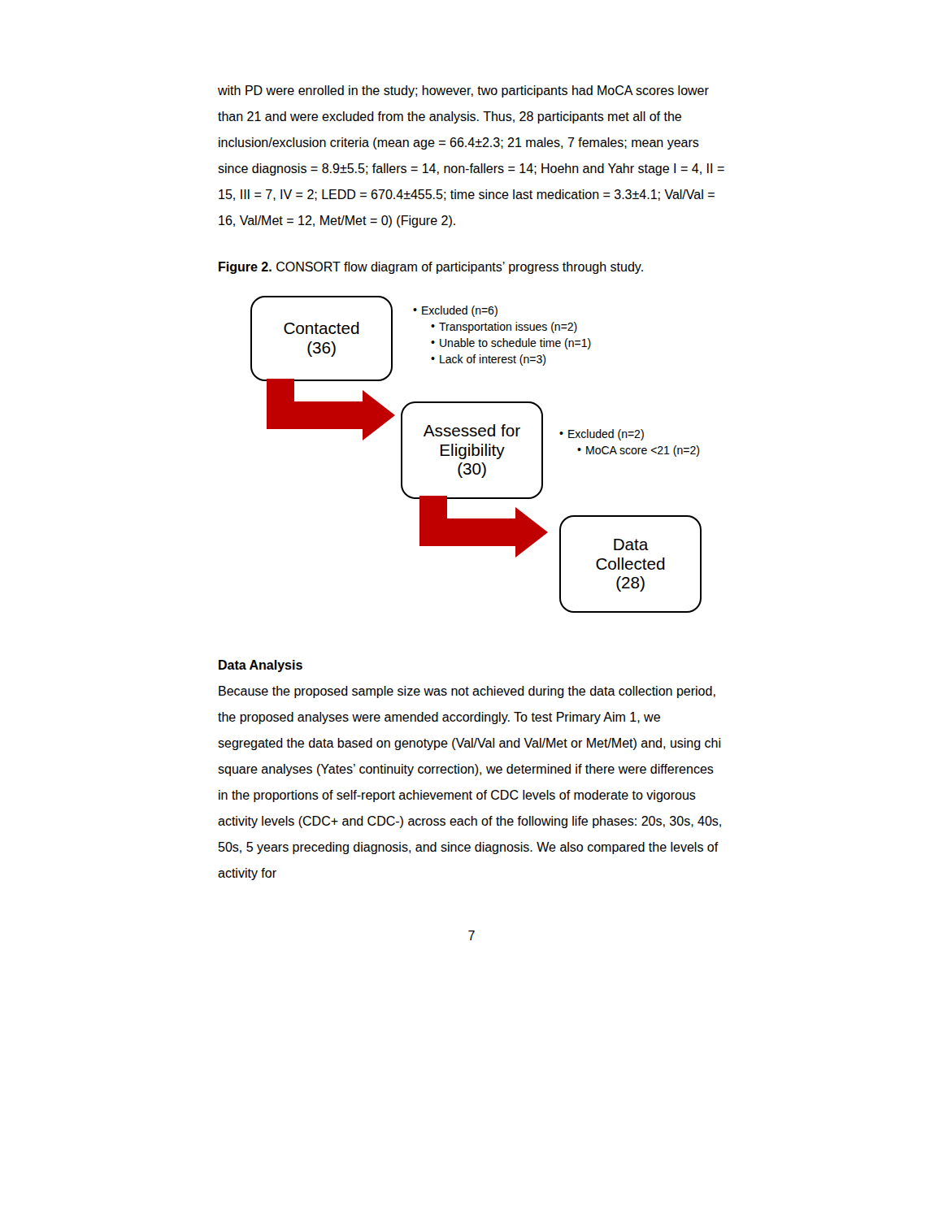with PD were enrolled in the study; however, two participants had MoCA scores lower than 21 and were excluded from the analysis. Thus, 28 participants met all of the inclusion/exclusion criteria (mean age = 66.4±2.3; 21 males, 7 females; mean years since diagnosis = 8.9±5.5; fallers = 14, non-fallers = 14; Hoehn and Yahr stage I = 4, II = 15, III = 7, IV = 2; LEDD = 670.4±455.5; time since last medication = 3.3±4.1; Val/Val = 16, Val/Met = 12, Met/Met = 0) (Figure 2).
Figure 2. CONSORT flow diagram of participants’ progress through study.
Contacted
(36)
Assessed for
Eligibility
(30)
Data
Collected
(28)
Excluded (n=6)
Transportation issues (n=2)
Unable to schedule time (n=1)
Lack of interest (n=3)
Excluded (n=2)
MoCA score <21 (n=2)
Data Analysis
Because the proposed sample size was not achieved during the data collection period, the proposed analyses were amended accordingly. To test Primary Aim 1, we segregated the data based on genotype (Val/Val and Val/Met or Met/Met) and, using chi square analyses (Yates’ continuity correction), we determined if there were differences in the proportions of self-report achievement of CDC levels of moderate to vigorous activity levels (CDC+ and CDC-) across each of the following life phases: 20s, 30s, 40s, 50s, 5 years preceding diagnosis, and since diagnosis. We also compared the levels of activity for
7